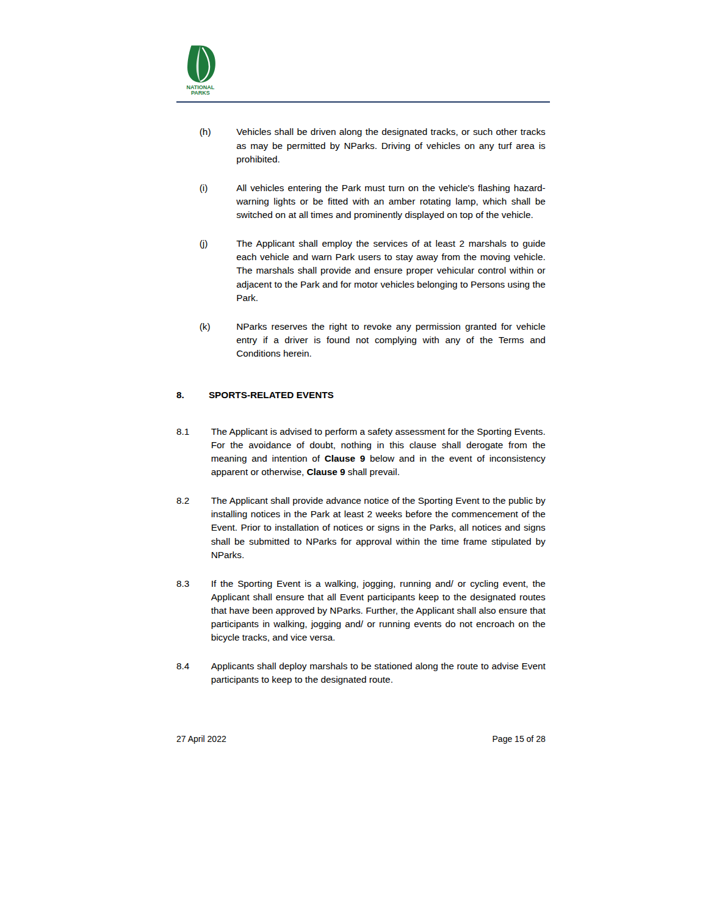NATIONAL PARKS
(h)
Vehicles shall be driven along the designated tracks, or such other tracks as may be permitted by NParks. Driving of vehicles on any turf area is prohibited.
(i)
All vehicles entering the Park must turn on the vehicle's flashing hazard-warning lights or be fitted with an amber rotating lamp, which shall be switched on at all times and prominently displayed on top of the vehicle.
(j)
The Applicant shall employ the services of at least 2 marshals to guide each vehicle and warn Park users to stay away from the moving vehicle. The marshals shall provide and ensure proper vehicular control within or adjacent to the Park and for motor vehicles belonging to Persons using the Park.
(k)
NParks reserves the right to revoke any permission granted for vehicle entry if a driver is found not complying with any of the Terms and Conditions herein.
8.
SPORTS-RELATED EVENTS
8.1
The Applicant is advised to perform a safety assessment for the Sporting Events. For the avoidance of doubt, nothing in this clause shall derogate from the meaning and intention of Clause 9 below and in the event of inconsistency apparent or otherwise, Clause 9 shall prevail.
8.2
The Applicant shall provide advance notice of the Sporting Event to the public by installing notices in the Park at least 2 weeks before the commencement of the Event. Prior to installation of notices or signs in the Parks, all notices and signs shall be submitted to NParks for approval within the time frame stipulated by NParks.
8.3
If the Sporting Event is a walking, jogging, running and/ or cycling event, the Applicant shall ensure that all Event participants keep to the designated routes that have been approved by NParks. Further, the Applicant shall also ensure that participants in walking, jogging and/ or running events do not encroach on the bicycle tracks, and vice versa.
8.4
Applicants shall deploy marshals to be stationed along the route to advise Event participants to keep to the designated route.
27 April 2022
Page 15 of 28